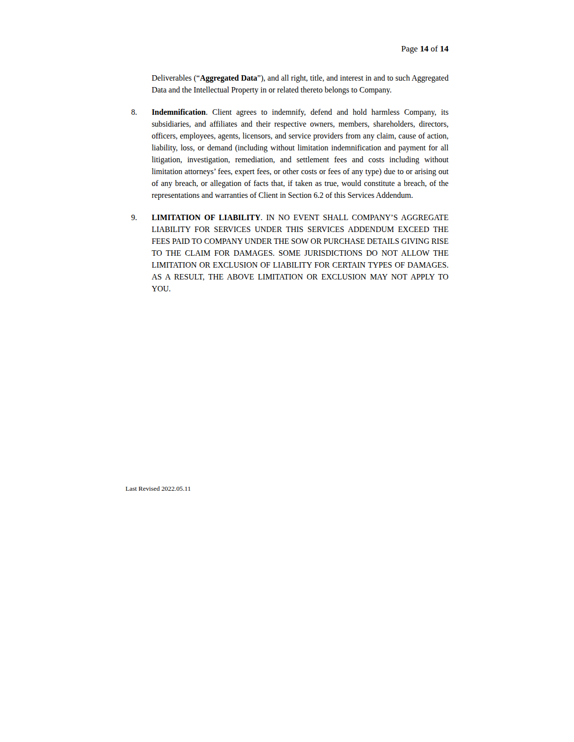Page 14 of 14
Deliverables (“Aggregated Data”), and all right, title, and interest in and to such Aggregated Data and the Intellectual Property in or related thereto belongs to Company.
8. Indemnification. Client agrees to indemnify, defend and hold harmless Company, its subsidiaries, and affiliates and their respective owners, members, shareholders, directors, officers, employees, agents, licensors, and service providers from any claim, cause of action, liability, loss, or demand (including without limitation indemnification and payment for all litigation, investigation, remediation, and settlement fees and costs including without limitation attorneys’ fees, expert fees, or other costs or fees of any type) due to or arising out of any breach, or allegation of facts that, if taken as true, would constitute a breach, of the representations and warranties of Client in Section 6.2 of this Services Addendum.
9. Limitation of Liability. In no event shall Company’s aggregate liability for services under this Services Addendum exceed the fees paid to Company under the SOW or Purchase Details giving rise to the claim for damages. Some jurisdictions do not allow the limitation or exclusion of liability for certain types of damages. As a result, the above limitation or exclusion may not apply to you.
Last Revised 2022.05.11